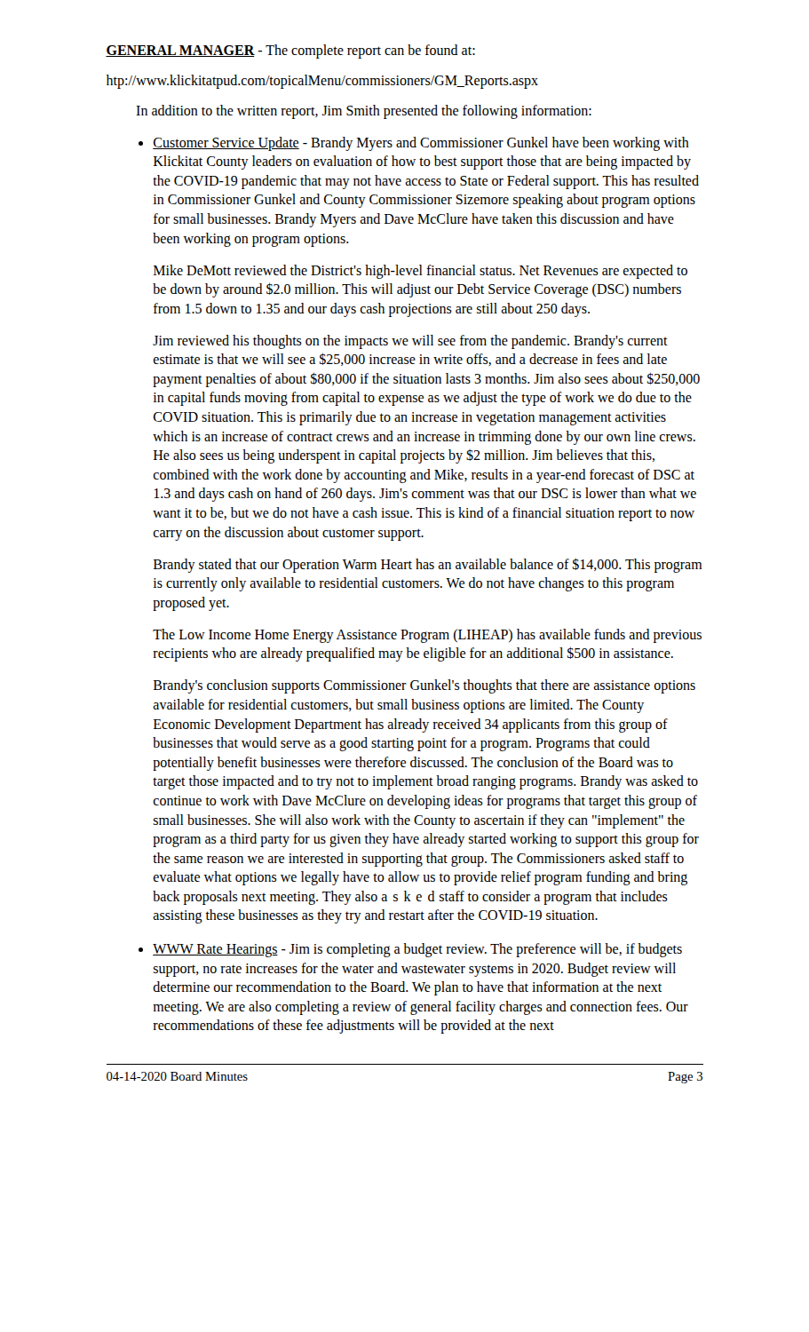GENERAL MANAGER
- The complete report can be found at:
htp://www.klickitatpud.com/topicalMenu/commissioners/GM_Reports.aspx
In addition to the written report, Jim Smith presented the following information:
Customer Service Update - Brandy Myers and Commissioner Gunkel have been working with Klickitat County leaders on evaluation of how to best support those that are being impacted by the COVID-19 pandemic that may not have access to State or Federal support. This has resulted in Commissioner Gunkel and County Commissioner Sizemore speaking about program options for small businesses. Brandy Myers and Dave McClure have taken this discussion and have been working on program options.
Mike DeMott reviewed the District's high-level financial status. Net Revenues are expected to be down by around $2.0 million. This will adjust our Debt Service Coverage (DSC) numbers from 1.5 down to 1.35 and our days cash projections are still about 250 days.
Jim reviewed his thoughts on the impacts we will see from the pandemic. Brandy's current estimate is that we will see a $25,000 increase in write offs, and a decrease in fees and late payment penalties of about $80,000 if the situation lasts 3 months. Jim also sees about $250,000 in capital funds moving from capital to expense as we adjust the type of work we do due to the COVID situation. This is primarily due to an increase in vegetation management activities which is an increase of contract crews and an increase in trimming done by our own line crews. He also sees us being underspent in capital projects by $2 million. Jim believes that this, combined with the work done by accounting and Mike, results in a year-end forecast of DSC at 1.3 and days cash on hand of 260 days. Jim's comment was that our DSC is lower than what we want it to be, but we do not have a cash issue. This is kind of a financial situation report to now carry on the discussion about customer support.
Brandy stated that our Operation Warm Heart has an available balance of $14,000. This program is currently only available to residential customers. We do not have changes to this program proposed yet.
The Low Income Home Energy Assistance Program (LIHEAP) has available funds and previous recipients who are already prequalified may be eligible for an additional $500 in assistance.
Brandy's conclusion supports Commissioner Gunkel's thoughts that there are assistance options available for residential customers, but small business options are limited. The County Economic Development Department has already received 34 applicants from this group of businesses that would serve as a good starting point for a program. Programs that could potentially benefit businesses were therefore discussed. The conclusion of the Board was to target those impacted and to try not to implement broad ranging programs. Brandy was asked to continue to work with Dave McClure on developing ideas for programs that target this group of small businesses. She will also work with the County to ascertain if they can "implement" the program as a third party for us given they have already started working to support this group for the same reason we are interested in supporting that group. The Commissioners asked staff to evaluate what options we legally have to allow us to provide relief program funding and bring back proposals next meeting. They also a s k e d staff to consider a program that includes assisting these businesses as they try and restart after the COVID-19 situation.
WWW Rate Hearings - Jim is completing a budget review. The preference will be, if budgets support, no rate increases for the water and wastewater systems in 2020. Budget review will determine our recommendation to the Board. We plan to have that information at the next meeting. We are also completing a review of general facility charges and connection fees. Our recommendations of these fee adjustments will be provided at the next
04-14-2020 Board Minutes Page 3